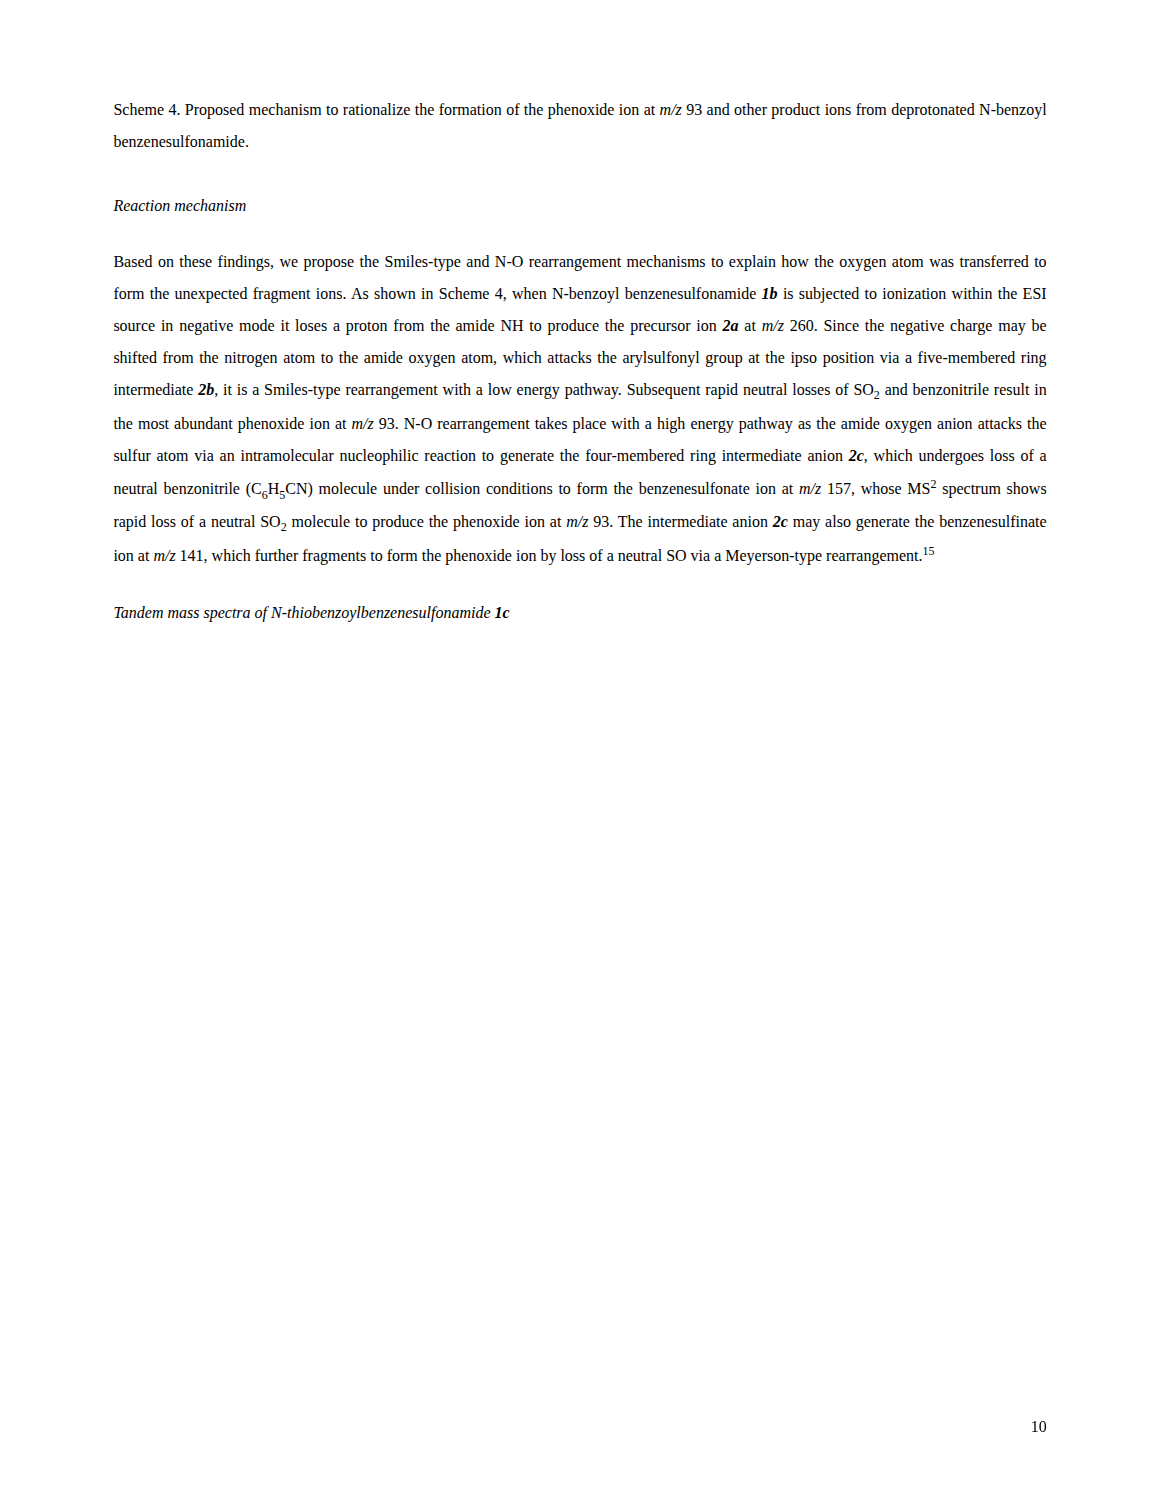Scheme 4. Proposed mechanism to rationalize the formation of the phenoxide ion at m/z 93 and other product ions from deprotonated N-benzoyl benzenesulfonamide.
Reaction mechanism
Based on these findings, we propose the Smiles-type and N-O rearrangement mechanisms to explain how the oxygen atom was transferred to form the unexpected fragment ions. As shown in Scheme 4, when N-benzoyl benzenesulfonamide 1b is subjected to ionization within the ESI source in negative mode it loses a proton from the amide NH to produce the precursor ion 2a at m/z 260. Since the negative charge may be shifted from the nitrogen atom to the amide oxygen atom, which attacks the arylsulfonyl group at the ipso position via a five-membered ring intermediate 2b, it is a Smiles-type rearrangement with a low energy pathway. Subsequent rapid neutral losses of SO2 and benzonitrile result in the most abundant phenoxide ion at m/z 93. N-O rearrangement takes place with a high energy pathway as the amide oxygen anion attacks the sulfur atom via an intramolecular nucleophilic reaction to generate the four-membered ring intermediate anion 2c, which undergoes loss of a neutral benzonitrile (C6H5CN) molecule under collision conditions to form the benzenesulfonate ion at m/z 157, whose MS2 spectrum shows rapid loss of a neutral SO2 molecule to produce the phenoxide ion at m/z 93. The intermediate anion 2c may also generate the benzenesulfinate ion at m/z 141, which further fragments to form the phenoxide ion by loss of a neutral SO via a Meyerson-type rearrangement.15
Tandem mass spectra of N-thiobenzoylbenzenesulfonamide 1c
10